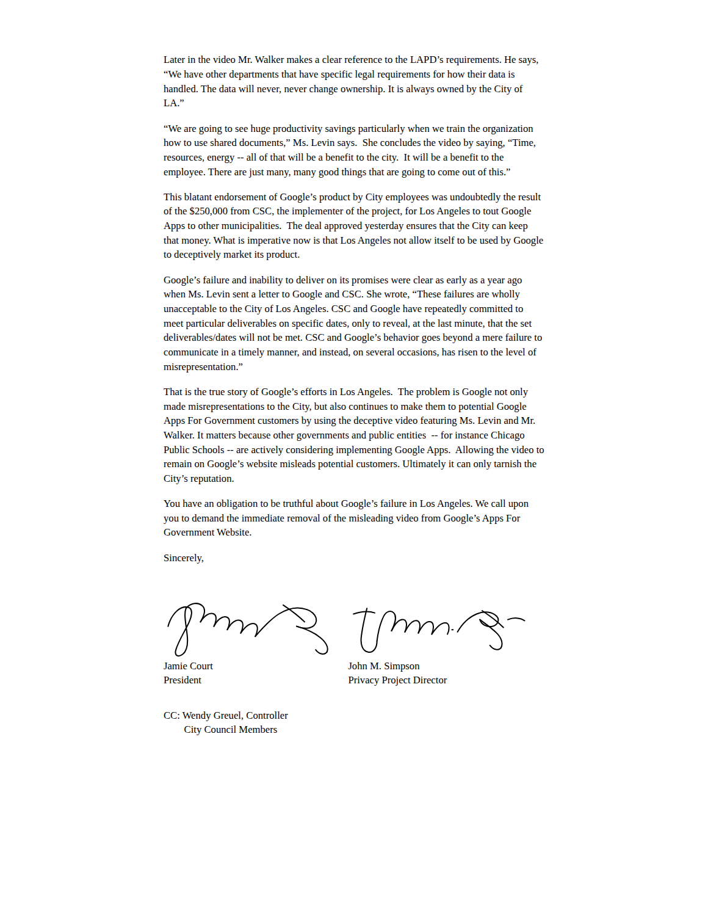Later in the video Mr. Walker makes a clear reference to the LAPD’s requirements. He says, “We have other departments that have specific legal requirements for how their data is handled. The data will never, never change ownership. It is always owned by the City of LA.”
“We are going to see huge productivity savings particularly when we train the organization how to use shared documents,” Ms. Levin says. She concludes the video by saying, “Time, resources, energy -- all of that will be a benefit to the city. It will be a benefit to the employee. There are just many, many good things that are going to come out of this.”
This blatant endorsement of Google’s product by City employees was undoubtedly the result of the $250,000 from CSC, the implementer of the project, for Los Angeles to tout Google Apps to other municipalities. The deal approved yesterday ensures that the City can keep that money. What is imperative now is that Los Angeles not allow itself to be used by Google to deceptively market its product.
Google’s failure and inability to deliver on its promises were clear as early as a year ago when Ms. Levin sent a letter to Google and CSC. She wrote, “These failures are wholly unacceptable to the City of Los Angeles. CSC and Google have repeatedly committed to meet particular deliverables on specific dates, only to reveal, at the last minute, that the set deliverables/dates will not be met. CSC and Google’s behavior goes beyond a mere failure to communicate in a timely manner, and instead, on several occasions, has risen to the level of misrepresentation.”
That is the true story of Google’s efforts in Los Angeles. The problem is Google not only made misrepresentations to the City, but also continues to make them to potential Google Apps For Government customers by using the deceptive video featuring Ms. Levin and Mr. Walker. It matters because other governments and public entities -- for instance Chicago Public Schools -- are actively considering implementing Google Apps. Allowing the video to remain on Google’s website misleads potential customers. Ultimately it can only tarnish the City’s reputation.
You have an obligation to be truthful about Google’s failure in Los Angeles. We call upon you to demand the immediate removal of the misleading video from Google’s Apps For Government Website.
Sincerely,
| Jamie Court President | John M. Simpson Privacy Project Director |
CC: Wendy Greuel, Controller City Council Members